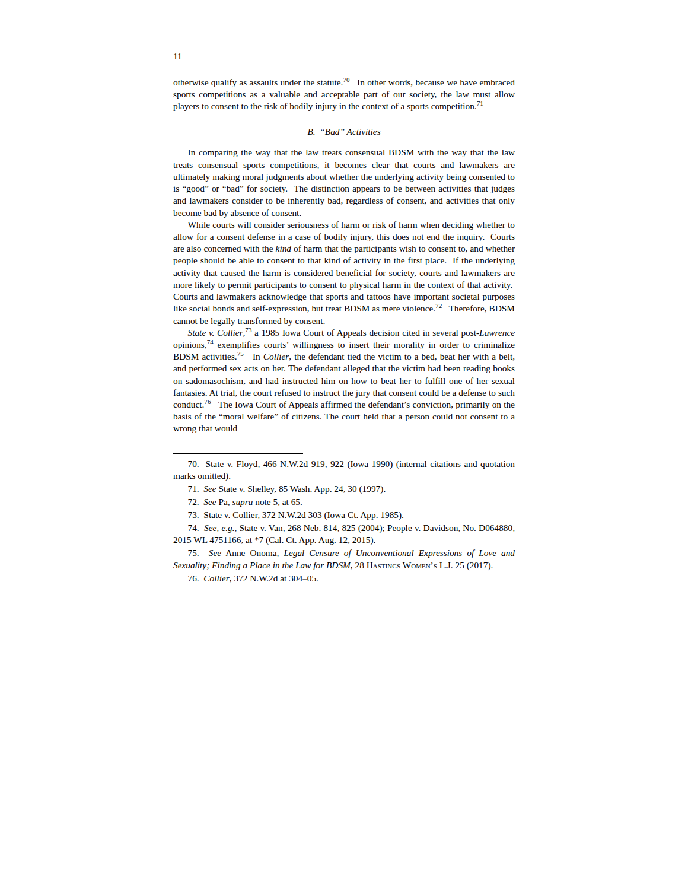11
otherwise qualify as assaults under the statute.70 In other words, because we have embraced sports competitions as a valuable and acceptable part of our society, the law must allow players to consent to the risk of bodily injury in the context of a sports competition.71
B. “Bad” Activities
In comparing the way that the law treats consensual BDSM with the way that the law treats consensual sports competitions, it becomes clear that courts and lawmakers are ultimately making moral judgments about whether the underlying activity being consented to is “good” or “bad” for society. The distinction appears to be between activities that judges and lawmakers consider to be inherently bad, regardless of consent, and activities that only become bad by absence of consent.
While courts will consider seriousness of harm or risk of harm when deciding whether to allow for a consent defense in a case of bodily injury, this does not end the inquiry. Courts are also concerned with the kind of harm that the participants wish to consent to, and whether people should be able to consent to that kind of activity in the first place. If the underlying activity that caused the harm is considered beneficial for society, courts and lawmakers are more likely to permit participants to consent to physical harm in the context of that activity. Courts and lawmakers acknowledge that sports and tattoos have important societal purposes like social bonds and self-expression, but treat BDSM as mere violence.72 Therefore, BDSM cannot be legally transformed by consent.
State v. Collier,73 a 1985 Iowa Court of Appeals decision cited in several post-Lawrence opinions,74 exemplifies courts’ willingness to insert their morality in order to criminalize BDSM activities.75 In Collier, the defendant tied the victim to a bed, beat her with a belt, and performed sex acts on her. The defendant alleged that the victim had been reading books on sadomasochism, and had instructed him on how to beat her to fulfill one of her sexual fantasies. At trial, the court refused to instruct the jury that consent could be a defense to such conduct.76 The Iowa Court of Appeals affirmed the defendant’s conviction, primarily on the basis of the “moral welfare” of citizens. The court held that a person could not consent to a wrong that would
70. State v. Floyd, 466 N.W.2d 919, 922 (Iowa 1990) (internal citations and quotation marks omitted).
71. See State v. Shelley, 85 Wash. App. 24, 30 (1997).
72. See Pa, supra note 5, at 65.
73. State v. Collier, 372 N.W.2d 303 (Iowa Ct. App. 1985).
74. See, e.g., State v. Van, 268 Neb. 814, 825 (2004); People v. Davidson, No. D064880, 2015 WL 4751166, at *7 (Cal. Ct. App. Aug. 12, 2015).
75. See Anne Onoma, Legal Censure of Unconventional Expressions of Love and Sexuality; Finding a Place in the Law for BDSM, 28 Hastings Women’s L.J. 25 (2017).
76. Collier, 372 N.W.2d at 304–05.